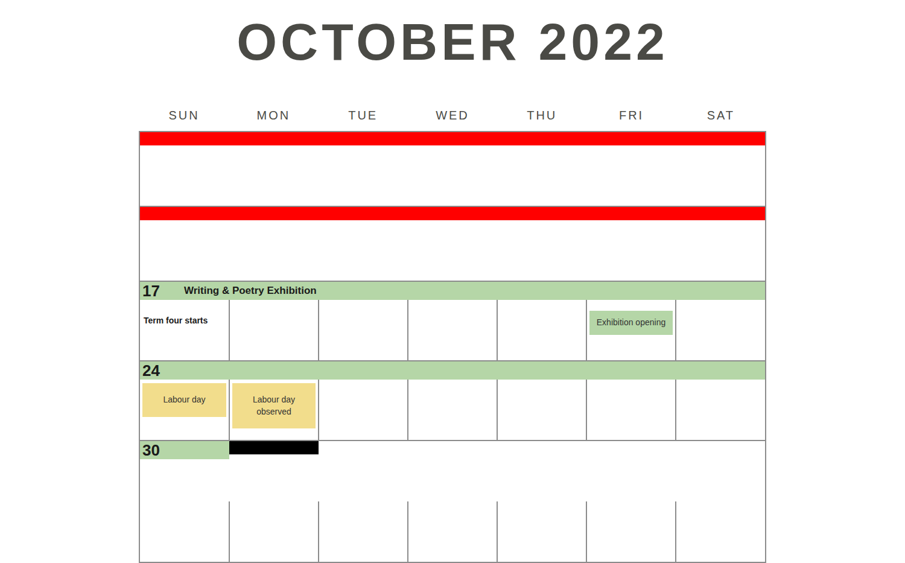OCTOBER 2022
| SUN | MON | TUE | WED | THU | FRI | SAT |
| --- | --- | --- | --- | --- | --- | --- |
| / 17 Writing & Poetry Exhibition / / Term four starts / / / / / Exhibition opening / / |
| / 24 / / Labour day / Labour day observed / / / / / / |
| / 30 / / / / / / / |